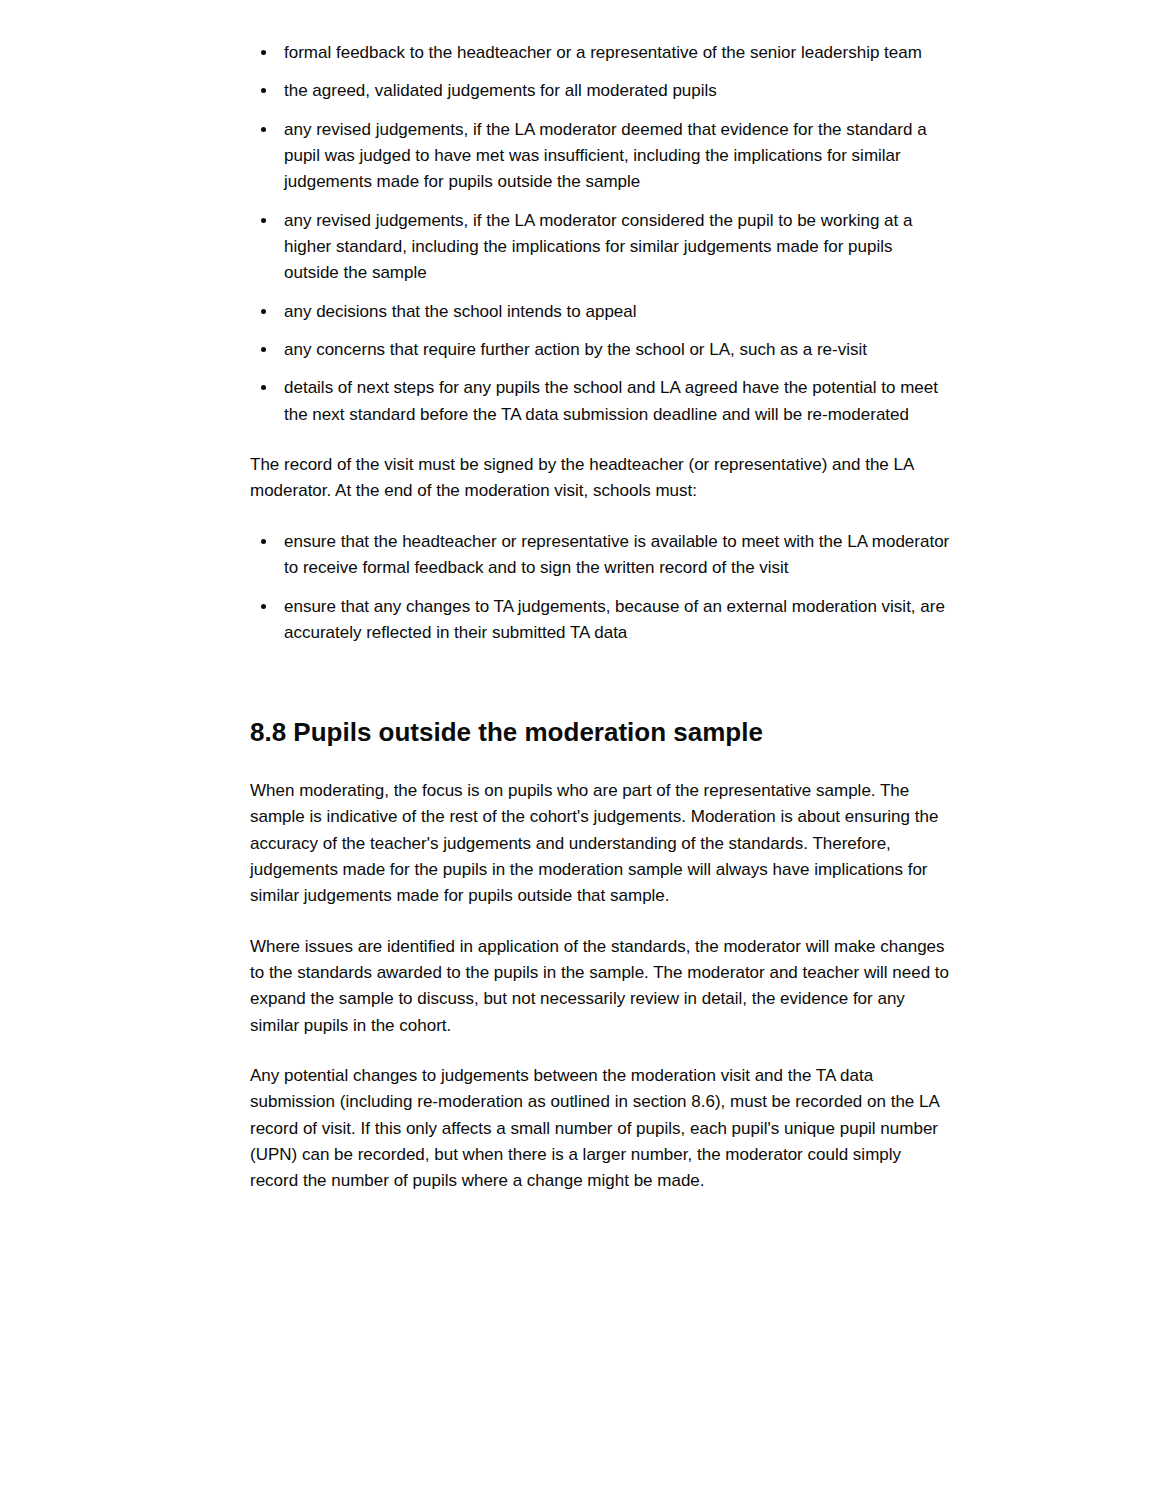formal feedback to the headteacher or a representative of the senior leadership team
the agreed, validated judgements for all moderated pupils
any revised judgements, if the LA moderator deemed that evidence for the standard a pupil was judged to have met was insufficient, including the implications for similar judgements made for pupils outside the sample
any revised judgements, if the LA moderator considered the pupil to be working at a higher standard, including the implications for similar judgements made for pupils outside the sample
any decisions that the school intends to appeal
any concerns that require further action by the school or LA, such as a re-visit
details of next steps for any pupils the school and LA agreed have the potential to meet the next standard before the TA data submission deadline and will be re-moderated
The record of the visit must be signed by the headteacher (or representative) and the LA moderator. At the end of the moderation visit, schools must:
ensure that the headteacher or representative is available to meet with the LA moderator to receive formal feedback and to sign the written record of the visit
ensure that any changes to TA judgements, because of an external moderation visit, are accurately reflected in their submitted TA data
8.8 Pupils outside the moderation sample
When moderating, the focus is on pupils who are part of the representative sample. The sample is indicative of the rest of the cohort's judgements. Moderation is about ensuring the accuracy of the teacher's judgements and understanding of the standards. Therefore, judgements made for the pupils in the moderation sample will always have implications for similar judgements made for pupils outside that sample.
Where issues are identified in application of the standards, the moderator will make changes to the standards awarded to the pupils in the sample. The moderator and teacher will need to expand the sample to discuss, but not necessarily review in detail, the evidence for any similar pupils in the cohort.
Any potential changes to judgements between the moderation visit and the TA data submission (including re-moderation as outlined in section 8.6), must be recorded on the LA record of visit. If this only affects a small number of pupils, each pupil's unique pupil number (UPN) can be recorded, but when there is a larger number, the moderator could simply record the number of pupils where a change might be made.